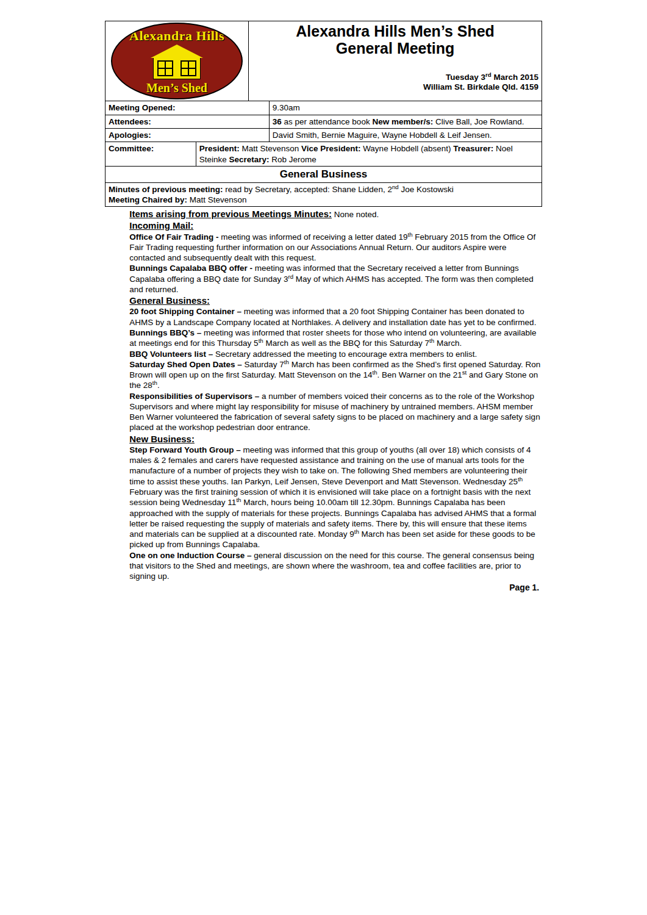| Alexandra Hills Men’s Shed | Alexandra Hills Men’s Shed General Meeting Tuesday 3 rd March 2015 William St. Birkdale Qld. 4159 |
| Meeting Opened: | 9.30am |
| Attendees: | 36 as per attendance book New member/s: Clive Ball, Joe Rowland. |
| Apologies: | David Smith, Bernie Maguire, Wayne Hobdell & Leif Jensen. |
| Committee: | President: Matt Stevenson Vice President: Wayne Hobdell (absent) Treasurer: Noel Steinke Secretary: Rob Jerome |
| General Business |
| Minutes of previous meeting: read by Secretary, accepted: Shane Lidden, 2 nd Joe Kostowski Meeting Chaired by: Matt Stevenson |
Items arising from previous Meetings Minutes:
None noted.
Incoming Mail:
Office Of Fair Trading - meeting was informed of receiving a letter dated 19th February 2015 from the Office Of Fair Trading requesting further information on our Associations Annual Return. Our auditors Aspire were contacted and subsequently dealt with this request.
Bunnings Capalaba BBQ offer - meeting was informed that the Secretary received a letter from Bunnings Capalaba offering a BBQ date for Sunday 3rd May of which AHMS has accepted. The form was then completed and returned.
General Business:
20 foot Shipping Container – meeting was informed that a 20 foot Shipping Container has been donated to AHMS by a Landscape Company located at Northlakes. A delivery and installation date has yet to be confirmed.
Bunnings BBQ’s – meeting was informed that roster sheets for those who intend on volunteering, are available at meetings end for this Thursday 5th March as well as the BBQ for this Saturday 7th March.
BBQ Volunteers list – Secretary addressed the meeting to encourage extra members to enlist.
Saturday Shed Open Dates – Saturday 7th March has been confirmed as the Shed’s first opened Saturday. Ron Brown will open up on the first Saturday. Matt Stevenson on the 14th. Ben Warner on the 21st and Gary Stone on the 28th.
Responsibilities of Supervisors – a number of members voiced their concerns as to the role of the Workshop Supervisors and where might lay responsibility for misuse of machinery by untrained members. AHSM member Ben Warner volunteered the fabrication of several safety signs to be placed on machinery and a large safety sign placed at the workshop pedestrian door entrance.
New Business:
Step Forward Youth Group – meeting was informed that this group of youths (all over 18) which consists of 4 males & 2 females and carers have requested assistance and training on the use of manual arts tools for the manufacture of a number of projects they wish to take on. The following Shed members are volunteering their time to assist these youths. Ian Parkyn, Leif Jensen, Steve Devenport and Matt Stevenson. Wednesday 25th February was the first training session of which it is envisioned will take place on a fortnight basis with the next session being Wednesday 11th March, hours being 10.00am till 12.30pm. Bunnings Capalaba has been approached with the supply of materials for these projects. Bunnings Capalaba has advised AHMS that a formal letter be raised requesting the supply of materials and safety items. There by, this will ensure that these items and materials can be supplied at a discounted rate. Monday 9th March has been set aside for these goods to be picked up from Bunnings Capalaba.
One on one Induction Course – general discussion on the need for this course. The general consensus being that visitors to the Shed and meetings, are shown where the washroom, tea and coffee facilities are, prior to signing up.
Page 1.